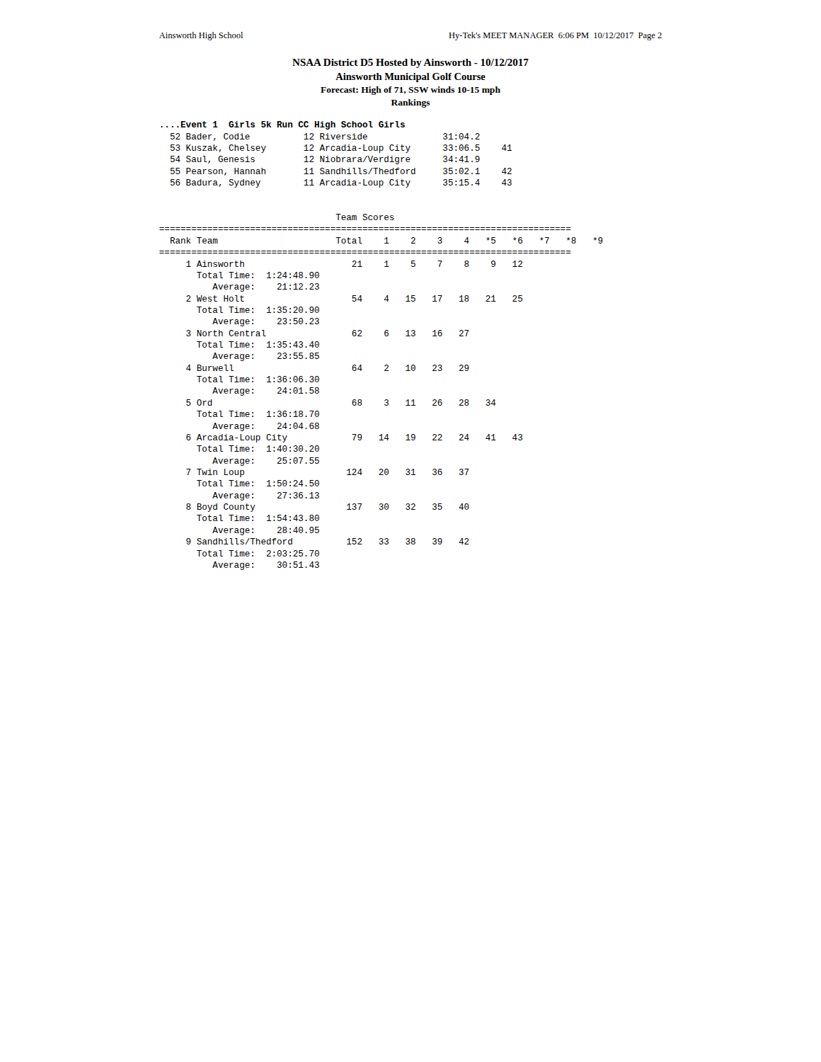Ainsworth High School Hy-Tek's MEET MANAGER 6:06 PM 10/12/2017 Page 2
NSAA District D5 Hosted by Ainsworth - 10/12/2017
Ainsworth Municipal Golf Course
Forecast: High of 71, SSW winds 10-15 mph
Rankings
....Event 1  Girls 5k Run CC High School Girls
  52 Bader, Codie          12 Riverside              31:04.2
  53 Kuszak, Chelsey       12 Arcadia-Loup City      33:06.5    41
  54 Saul, Genesis         12 Niobrara/Verdigre      34:41.9
  55 Pearson, Hannah       11 Sandhills/Thedford     35:02.1    42
  56 Badura, Sydney        11 Arcadia-Loup City      35:15.4    43


                                 Team Scores
=============================================================================
  Rank Team                      Total    1    2    3    4   *5   *6   *7   *8   *9
=============================================================================
     1 Ainsworth                    21    1    5    7    8    9   12
       Total Time:  1:24:48.90
          Average:    21:12.23
     2 West Holt                    54    4   15   17   18   21   25
       Total Time:  1:35:20.90
          Average:    23:50.23
     3 North Central                62    6   13   16   27
       Total Time:  1:35:43.40
          Average:    23:55.85
     4 Burwell                      64    2   10   23   29
       Total Time:  1:36:06.30
          Average:    24:01.58
     5 Ord                          68    3   11   26   28   34
       Total Time:  1:36:18.70
          Average:    24:04.68
     6 Arcadia-Loup City            79   14   19   22   24   41   43
       Total Time:  1:40:30.20
          Average:    25:07.55
     7 Twin Loup                   124   20   31   36   37
       Total Time:  1:50:24.50
          Average:    27:36.13
     8 Boyd County                 137   30   32   35   40
       Total Time:  1:54:43.80
          Average:    28:40.95
     9 Sandhills/Thedford          152   33   38   39   42
       Total Time:  2:03:25.70
          Average:    30:51.43